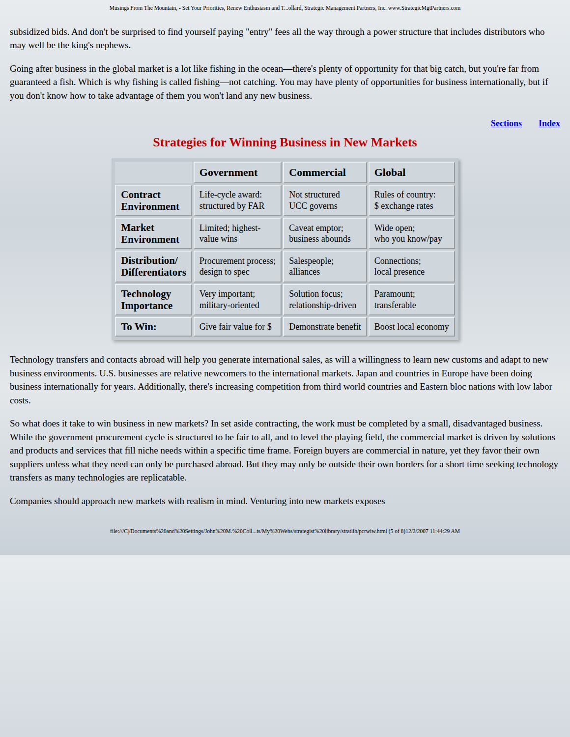Musings From The Mountain, - Set Your Priorities, Renew Enthusiasm and T...ollard, Strategic Management Partners, Inc. www.StrategicMgtPartners.com
subsidized bids. And don't be surprised to find yourself paying "entry" fees all the way through a power structure that includes distributors who may well be the king's nephews.
Going after business in the global market is a lot like fishing in the ocean—there's plenty of opportunity for that big catch, but you're far from guaranteed a fish. Which is why fishing is called fishing—not catching. You may have plenty of opportunities for business internationally, but if you don't know how to take advantage of them you won't land any new business.
Sections Index
Strategies for Winning Business in New Markets
| | Government | Commercial | Global |
| Contract Environment | Life-cycle award: structured by FAR | Not structured UCC governs | Rules of country: $ exchange rates |
| Market Environment | Limited; highest- value wins | Caveat emptor; business abounds | Wide open; who you know/pay |
| Distribution/ Differentiators | Procurement process; design to spec | Salespeople; alliances | Connections; local presence |
| Technology Importance | Very important; military-oriented | Solution focus; relationship-driven | Paramount; transferable |
| To Win: | Give fair value for $ | Demonstrate benefit | Boost local economy |
Technology transfers and contacts abroad will help you generate international sales, as will a willingness to learn new customs and adapt to new business environments. U.S. businesses are relative newcomers to the international markets. Japan and countries in Europe have been doing business internationally for years. Additionally, there's increasing competition from third world countries and Eastern bloc nations with low labor costs.
So what does it take to win business in new markets? In set aside contracting, the work must be completed by a small, disadvantaged business. While the government procurement cycle is structured to be fair to all, and to level the playing field, the commercial market is driven by solutions and products and services that fill niche needs within a specific time frame. Foreign buyers are commercial in nature, yet they favor their own suppliers unless what they need can only be purchased abroad. But they may only be outside their own borders for a short time seeking technology transfers as many technologies are replicatable.
Companies should approach new markets with realism in mind. Venturing into new markets exposes
file:///C|/Documents%20and%20Settings/John%20M.%20Coll...ts/My%20Webs/strategist%20library/stratlib/pcrwiw.html (5 of 8)12/2/2007 11:44:29 AM